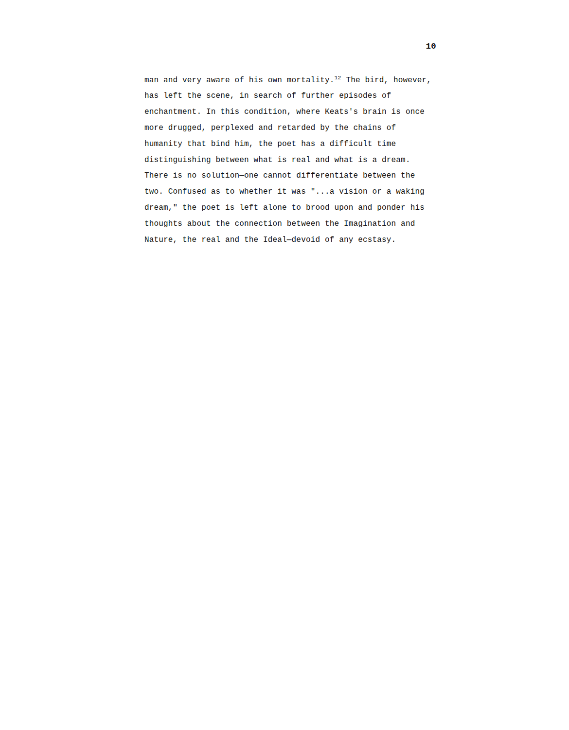10
man and very aware of his own mortality.12 The bird, however, has left the scene, in search of further episodes of enchantment. In this condition, where Keats's brain is once more drugged, perplexed and retarded by the chains of humanity that bind him, the poet has a difficult time distinguishing between what is real and what is a dream. There is no solution—one cannot differentiate between the two. Confused as to whether it was "...a vision or a waking dream," the poet is left alone to brood upon and ponder his thoughts about the connection between the Imagination and Nature, the real and the Ideal—devoid of any ecstasy.